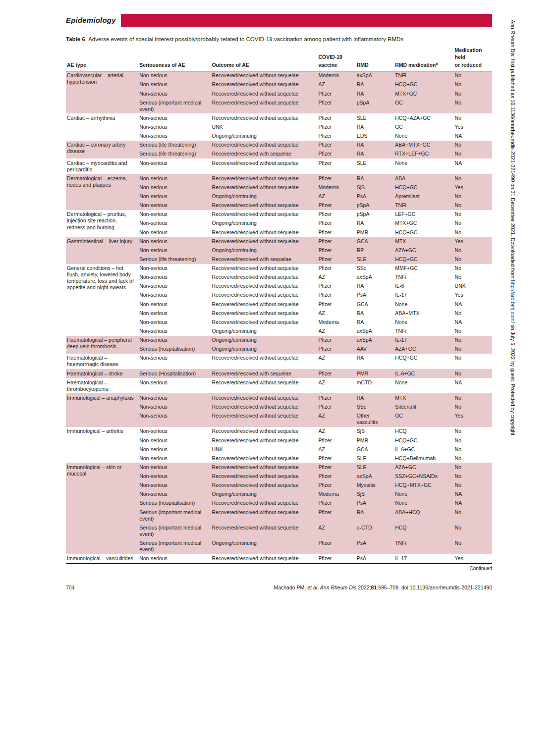Epidemiology
Ann Rheum Dis: first published as 10.1136/annrheumdis-2021-221490 on 31 December 2021. Downloaded from http://ard.bmj.com/ on July 5, 2022 by guest. Protected by copyright.
Table 6 Adverse events of special interest possibly/probably related to COVID-19 vaccination among patient with inflammatory RMDs
| | | | COVID-19 | | | Medication held |
| --- | --- | --- | --- | --- | --- | --- |
| AE type | Seriousness of AE | Outcome of AE | vaccine | RMD | RMD medication* | or reduced |
| Cardiovascular – arterial hypertension | Non-serious | Recovered/resolved without sequelae | Moderna | axSpA | TNFi | No |
| Non-serious | Recovered/resolved without sequelae | AZ | RA | HCQ+GC | No |
| Non-serious | Recovered/resolved without sequelae | Pfizer | RA | MTX+GC | No |
| Serious (important medical event) | Recovered/resolved without sequelae | Pfizer | pSpA | GC | No |
| Cardiac – arrhythmia | Non-serious | Recovered/resolved without sequelae | Pfizer | SLE | HCQ+AZA+GC | No |
| Non-serious | UNK | Pfizer | RA | GC | Yes |
| Non-serious | Ongoing/continuing | Pfizer | EDS | None | NA |
| Cardiac – coronary artery disease | Serious (life threatening) | Recovered/resolved without sequelae | Pfizer | RA | ABA+MTX+GC | No |
| Serious (life threatening) | Recovered/resolved with sequelae | Pfizer | RA | RTX+LEF+GC | No |
| Cardiac – myocarditis and pericarditis | Non-serious | Recovered/resolved without sequelae | Pfizer | SLE | None | NA |
| Dermatological – eczema, nodes and plaques | Non-serious | Recovered/resolved without sequelae | Pfizer | RA | ABA | No |
| Non-serious | Recovered/resolved without sequelae | Moderna | SjS | HCQ+GC | Yes |
| Non-serious | Ongoing/continuing | AZ | PsA | Apremilast | No |
| Non-serious | Recovered/resolved without sequelae | Pfizer | pSpA | TNFi | No |
| Dermatological – pruritus, injection site reaction, redness and burning | Non-serious | Recovered/resolved without sequelae | Pfizer | pSpA | LEF+GC | No |
| Non-serious | Ongoing/continuing | Pfizer | RA | MTX+GC | No |
| Non-serious | Recovered/resolved without sequelae | Pfizer | PMR | HCQ+GC | No |
| Gastrointestinal – liver injury | Non-serious | Recovered/resolved without sequelae | Pfizer | GCA | MTX | Yes |
| Non-serious | Ongoing/continuing | Pfizer | RP | AZA+GC | No |
| Serious (life threatening) | Recovered/resolved with sequelae | Pfizer | SLE | HCQ+GC | No |
| General conditions – hot flush, anxiety, lowered body temperature, loss and lack of appetite and night sweats | Non-serious | Recovered/resolved without sequelae | Pfizer | SSc | MMF+GC | No |
| Non-serious | Recovered/resolved without sequelae | AZ | axSpA | TNFi | No |
| Non-serious | Recovered/resolved without sequelae | Pfizer | RA | IL-6 | UNK |
| Non-serious | Recovered/resolved without sequelae | Pfizer | PsA | IL-17 | Yes |
| Non-serious | Recovered/resolved without sequelae | Pfizer | GCA | None | NA |
| Non-serious | Recovered/resolved without sequelae | AZ | RA | ABA+MTX | No |
| Non-serious | Recovered/resolved without sequelae | Moderna | RA | None | NA |
| Non-serious | Ongoing/continuing | AZ | axSpA | TNFi | No |
| Haematological – peripheral deep vein thrombosis | Non-serious | Ongoing/continuing | Pfizer | axSpA | IL-17 | No |
| Serious (hospitalisation) | Ongoing/continuing | Pfizer | AAV | AZA+GC | No |
| Haematological – haemorrhagic disease | Non-serious | Recovered/resolved without sequelae | AZ | RA | HCQ+GC | No |
| Haematological – stroke | Serious (Hospitalisation) | Recovered/resolved with sequelae | Pfizer | PMR | IL-6+GC | No |
| Haematological – thrombocytopenia | Non-serious | Recovered/resolved without sequelae | AZ | mCTD | None | NA |
| Immunological – anaphylaxis | Non-serious | Recovered/resolved without sequelae | Pfizer | RA | MTX | No |
| Non-serious | Recovered/resolved without sequelae | Pfizer | SSc | Sildenafil | No |
| Non-serious | Recovered/resolved without sequelae | AZ | Other vasculitis | GC | Yes |
| Immunological – arthritis | Non-serious | Recovered/resolved without sequelae | AZ | SjS | HCQ | No |
| Non-serious | Recovered/resolved without sequelae | Pfizer | PMR | HCQ+GC | No |
| Non-serious | UNK | AZ | GCA | IL-6+GC | No |
| Non-serious | Recovered/resolved without sequelae | Pfizer | SLE | HCQ+Belimumab | No |
| Immunological – skin or mucosal | Non-serious | Recovered/resolved without sequelae | Pfizer | SLE | AZA+GC | No |
| Non-serious | Recovered/resolved without sequelae | Pfizer | axSpA | SSZ+GC+NSAIDs | No |
| Non-serious | Recovered/resolved without sequelae | Pfizer | Myositis | HCQ+MTX+GC | No |
| Non-serious | Ongoing/continuing | Moderna | SjS | None | NA |
| Serious (hospitalisation) | Recovered/resolved without sequelae | Pfizer | PsA | None | NA |
| Serious (important medical event) | Recovered/resolved without sequelae | Pfizer | RA | ABA+HCQ | No |
| Serious (important medical event) | Recovered/resolved without sequelae | AZ | u-CTD | HCQ | No |
| Serious (important medical event) | Ongoing/continuing | Pfizer | PsA | TNFi | No |
| Immunological – vasculitides | Non-serious | Recovered/resolved without sequelae | Pfizer | PsA | IL-17 | Yes |
Continued
704
Machado PM, et al. Ann Rheum Dis 2022;81:695–709. doi:10.1136/annrheumdis-2021-221490